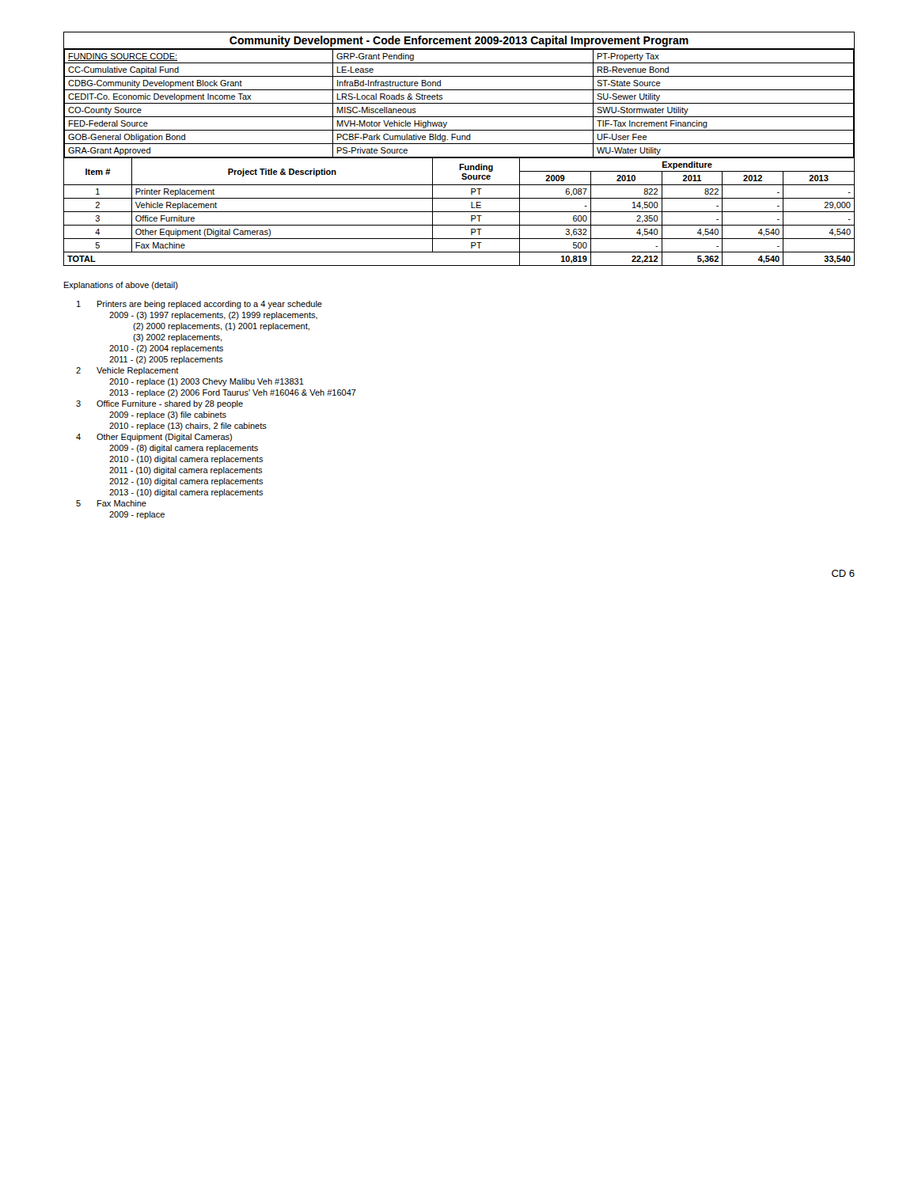| Community Development - Code Enforcement 2009-2013 Capital Improvement Program |
| / FUNDING SOURCE CODE: / GRP-Grant Pending / PT-Property Tax / / CC-Cumulative Capital Fund / LE-Lease / RB-Revenue Bond / / CDBG-Community Development Block Grant / InfraBd-Infrastructure Bond / ST-State Source / / CEDIT-Co. Economic Development Income Tax / LRS-Local Roads & Streets / SU-Sewer Utility / / CO-County Source / MISC-Miscellaneous / SWU-Stormwater Utility / / FED-Federal Source / MVH-Motor Vehicle Highway / TIF-Tax Increment Financing / / GOB-General Obligation Bond / PCBF-Park Cumulative Bldg. Fund / UF-User Fee / / GRA-Grant Approved / PS-Private Source / WU-Water Utility / |
| Item # | Project Title & Description | Funding Source | Expenditure |
| 2009 | 2010 | 2011 | 2012 | 2013 |
| 1 | Printer Replacement | PT | 6,087 | 822 | 822 | - | - |
| 2 | Vehicle Replacement | LE | - | 14,500 | - | - | 29,000 |
| 3 | Office Furniture | PT | 600 | 2,350 | - | - | - |
| 4 | Other Equipment (Digital Cameras) | PT | 3,632 | 4,540 | 4,540 | 4,540 | 4,540 |
| 5 | Fax Machine | PT | 500 | - | - | - | |
| TOTAL | 10,819 | 22,212 | 5,362 | 4,540 | 33,540 |
Explanations of above (detail)
| 1 | Printers are being replaced according to a 4 year schedule |
| | 2009 - (3) 1997 replacements, (2) 1999 replacements, |
| | (2) 2000 replacements, (1) 2001 replacement, |
| | (3) 2002 replacements, |
| | 2010 - (2) 2004 replacements |
| | 2011 - (2) 2005 replacements |
| 2 | Vehicle Replacement |
| | 2010 - replace (1) 2003 Chevy Malibu Veh #13831 |
| | 2013 - replace (2) 2006 Ford Taurus' Veh #16046 & Veh #16047 |
| 3 | Office Furniture - shared by 28 people |
| | 2009 - replace (3) file cabinets |
| | 2010 - replace (13) chairs, 2 file cabinets |
| 4 | Other Equipment (Digital Cameras) |
| | 2009 - (8) digital camera replacements |
| | 2010 - (10) digital camera replacements |
| | 2011 - (10) digital camera replacements |
| | 2012 - (10) digital camera replacements |
| | 2013 - (10) digital camera replacements |
| 5 | Fax Machine |
| | 2009 - replace |
CD 6